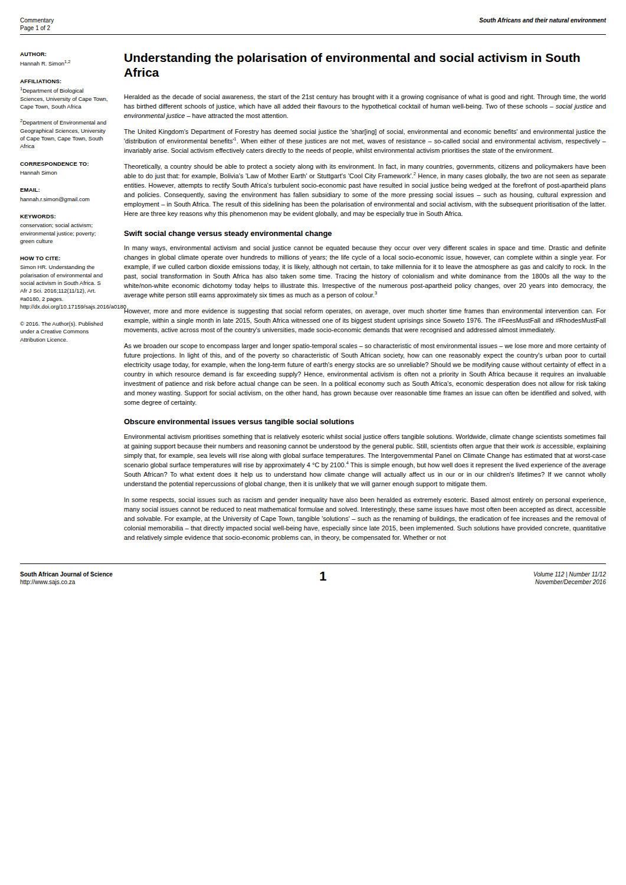Commentary
Page 1 of 2
South Africans and their natural environment
AUTHOR:
Hannah R. Simon1,2
AFFILIATIONS:
1Department of Biological Sciences, University of Cape Town, Cape Town, South Africa
2Department of Environmental and Geographical Sciences, University of Cape Town, Cape Town, South Africa
CORRESPONDENCE TO:
Hannah Simon
EMAIL:
hannah.r.simon@gmail.com
KEYWORDS:
conservation; social activism; environmental justice; poverty; green culture
HOW TO CITE:
Simon HR. Understanding the polarisation of environmental and social activism in South Africa. S Afr J Sci. 2016;112(11/12), Art. #a0180, 2 pages. http://dx.doi.org/10.17159/sajs.2016/a0180
© 2016. The Author(s). Published under a Creative Commons Attribution Licence.
Understanding the polarisation of environmental and social activism in South Africa
Heralded as the decade of social awareness, the start of the 21st century has brought with it a growing cognisance of what is good and right. Through time, the world has birthed different schools of justice, which have all added their flavours to the hypothetical cocktail of human well-being. Two of these schools – social justice and environmental justice – have attracted the most attention.
The United Kingdom's Department of Forestry has deemed social justice the 'shar[ing] of social, environmental and economic benefits' and environmental justice the 'distribution of environmental benefits'1. When either of these justices are not met, waves of resistance – so-called social and environmental activism, respectively – invariably arise. Social activism effectively caters directly to the needs of people, whilst environmental activism prioritises the state of the environment.
Theoretically, a country should be able to protect a society along with its environment. In fact, in many countries, governments, citizens and policymakers have been able to do just that: for example, Bolivia's 'Law of Mother Earth' or Stuttgart's 'Cool City Framework'.2 Hence, in many cases globally, the two are not seen as separate entities. However, attempts to rectify South Africa's turbulent socio-economic past have resulted in social justice being wedged at the forefront of post-apartheid plans and policies. Consequently, saving the environment has fallen subsidiary to some of the more pressing social issues – such as housing, cultural expression and employment – in South Africa. The result of this sidelining has been the polarisation of environmental and social activism, with the subsequent prioritisation of the latter. Here are three key reasons why this phenomenon may be evident globally, and may be especially true in South Africa.
Swift social change versus steady environmental change
In many ways, environmental activism and social justice cannot be equated because they occur over very different scales in space and time. Drastic and definite changes in global climate operate over hundreds to millions of years; the life cycle of a local socio-economic issue, however, can complete within a single year. For example, if we culled carbon dioxide emissions today, it is likely, although not certain, to take millennia for it to leave the atmosphere as gas and calcify to rock. In the past, social transformation in South Africa has also taken some time. Tracing the history of colonialism and white dominance from the 1800s all the way to the white/non-white economic dichotomy today helps to illustrate this. Irrespective of the numerous post-apartheid policy changes, over 20 years into democracy, the average white person still earns approximately six times as much as a person of colour.3
However, more and more evidence is suggesting that social reform operates, on average, over much shorter time frames than environmental intervention can. For example, within a single month in late 2015, South Africa witnessed one of its biggest student uprisings since Soweto 1976. The #FeesMustFall and #RhodesMustFall movements, active across most of the country's universities, made socio-economic demands that were recognised and addressed almost immediately.
As we broaden our scope to encompass larger and longer spatio-temporal scales – so characteristic of most environmental issues – we lose more and more certainty of future projections. In light of this, and of the poverty so characteristic of South African society, how can one reasonably expect the country's urban poor to curtail electricity usage today, for example, when the long-term future of earth's energy stocks are so unreliable? Should we be modifying cause without certainty of effect in a country in which resource demand is far exceeding supply? Hence, environmental activism is often not a priority in South Africa because it requires an invaluable investment of patience and risk before actual change can be seen. In a political economy such as South Africa's, economic desperation does not allow for risk taking and money wasting. Support for social activism, on the other hand, has grown because over reasonable time frames an issue can often be identified and solved, with some degree of certainty.
Obscure environmental issues versus tangible social solutions
Environmental activism prioritises something that is relatively esoteric whilst social justice offers tangible solutions. Worldwide, climate change scientists sometimes fail at gaining support because their numbers and reasoning cannot be understood by the general public. Still, scientists often argue that their work is accessible, explaining simply that, for example, sea levels will rise along with global surface temperatures. The Intergovernmental Panel on Climate Change has estimated that at worst-case scenario global surface temperatures will rise by approximately 4 °C by 2100.4 This is simple enough, but how well does it represent the lived experience of the average South African? To what extent does it help us to understand how climate change will actually affect us in our or in our children's lifetimes? If we cannot wholly understand the potential repercussions of global change, then it is unlikely that we will garner enough support to mitigate them.
In some respects, social issues such as racism and gender inequality have also been heralded as extremely esoteric. Based almost entirely on personal experience, many social issues cannot be reduced to neat mathematical formulae and solved. Interestingly, these same issues have most often been accepted as direct, accessible and solvable. For example, at the University of Cape Town, tangible 'solutions' – such as the renaming of buildings, the eradication of fee increases and the removal of colonial memorabilia – that directly impacted social well-being have, especially since late 2015, been implemented. Such solutions have provided concrete, quantitative and relatively simple evidence that socio-economic problems can, in theory, be compensated for. Whether or not
South African Journal of Science
http://www.sajs.co.za
1
Volume 112 | Number 11/12
November/December 2016